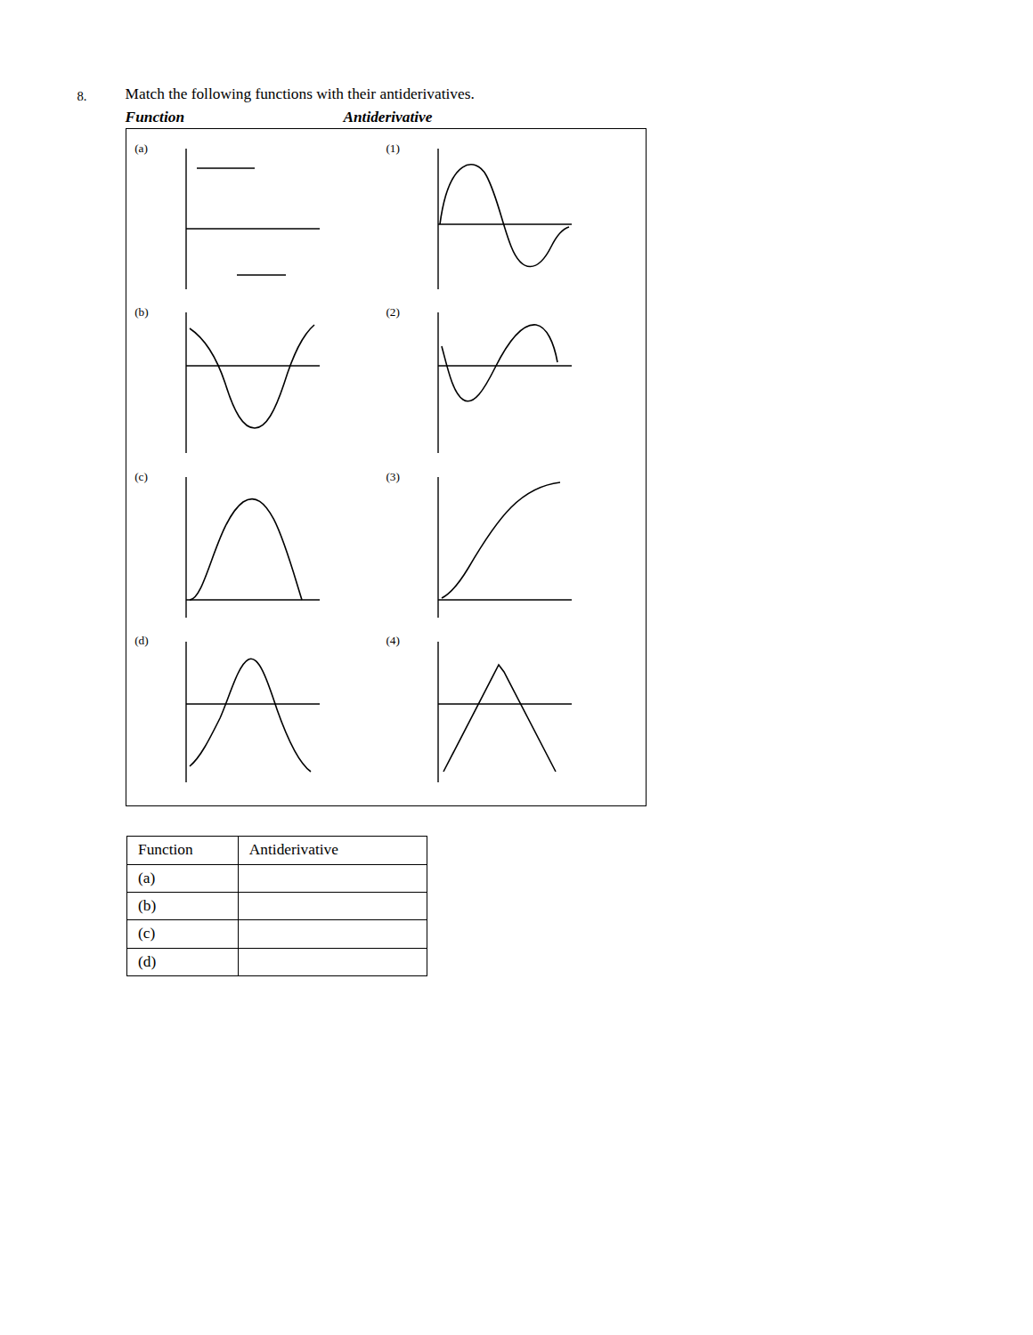8.
Match the following functions with their antiderivatives.
Function Antiderivative
(a)
(1)
(b)
(2)
(c)
(3)
(d)
(4)
| Function | Antiderivative |
| --- | --- |
| (a) | |
| (b) | |
| (c) | |
| (d) | |